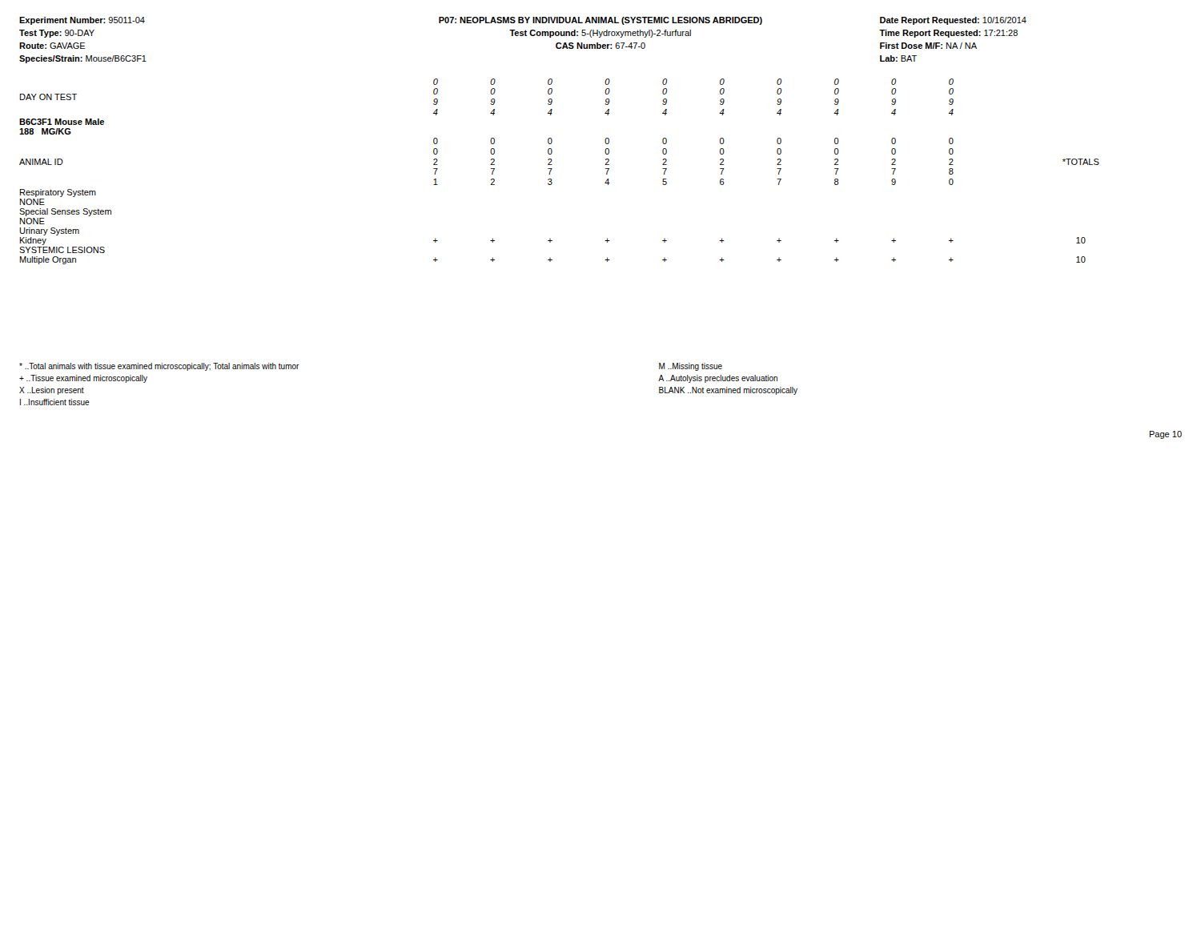| Experiment Number: 95011-04 Test Type: 90-DAY Route: GAVAGE Species/Strain: Mouse/B6C3F1 | P07: NEOPLASMS BY INDIVIDUAL ANIMAL (SYSTEMIC LESIONS ABRIDGED) Test Compound: 5-(Hydroxymethyl)-2-furfural CAS Number: 67-47-0 | Date Report Requested: 10/16/2014 Time Report Requested: 17:21:28 First Dose M/F: NA / NA Lab: BAT |
| DAY ON TEST | 0 0 9 4 | 0 0 9 4 | 0 0 9 4 | 0 0 9 4 | 0 0 9 4 | 0 0 9 4 | 0 0 9 4 | 0 0 9 4 | 0 0 9 4 | 0 0 9 4 | |
| B6C3F1 Mouse Male 188 MG/KG | |
| ANIMAL ID | 0 0 2 7 1 | 0 0 2 7 2 | 0 0 2 7 3 | 0 0 2 7 4 | 0 0 2 7 5 | 0 0 2 7 6 | 0 0 2 7 7 | 0 0 2 7 8 | 0 0 2 7 9 | 0 0 2 8 0 | *TOTALS |
| Respiratory System | |
| NONE | |
| Special Senses System | |
| NONE | |
| Urinary System | |
| Kidney | + | + | + | + | + | + | + | + | + | + | 10 |
| SYSTEMIC LESIONS | |
| Multiple Organ | + | + | + | + | + | + | + | + | + | + | 10 |
| * ..Total animals with tissue examined microscopically; Total animals with tumor + ..Tissue examined microscopically X ..Lesion present I ..Insufficient tissue | M ..Missing tissue A ..Autolysis precludes evaluation BLANK ..Not examined microscopically |
Page 10